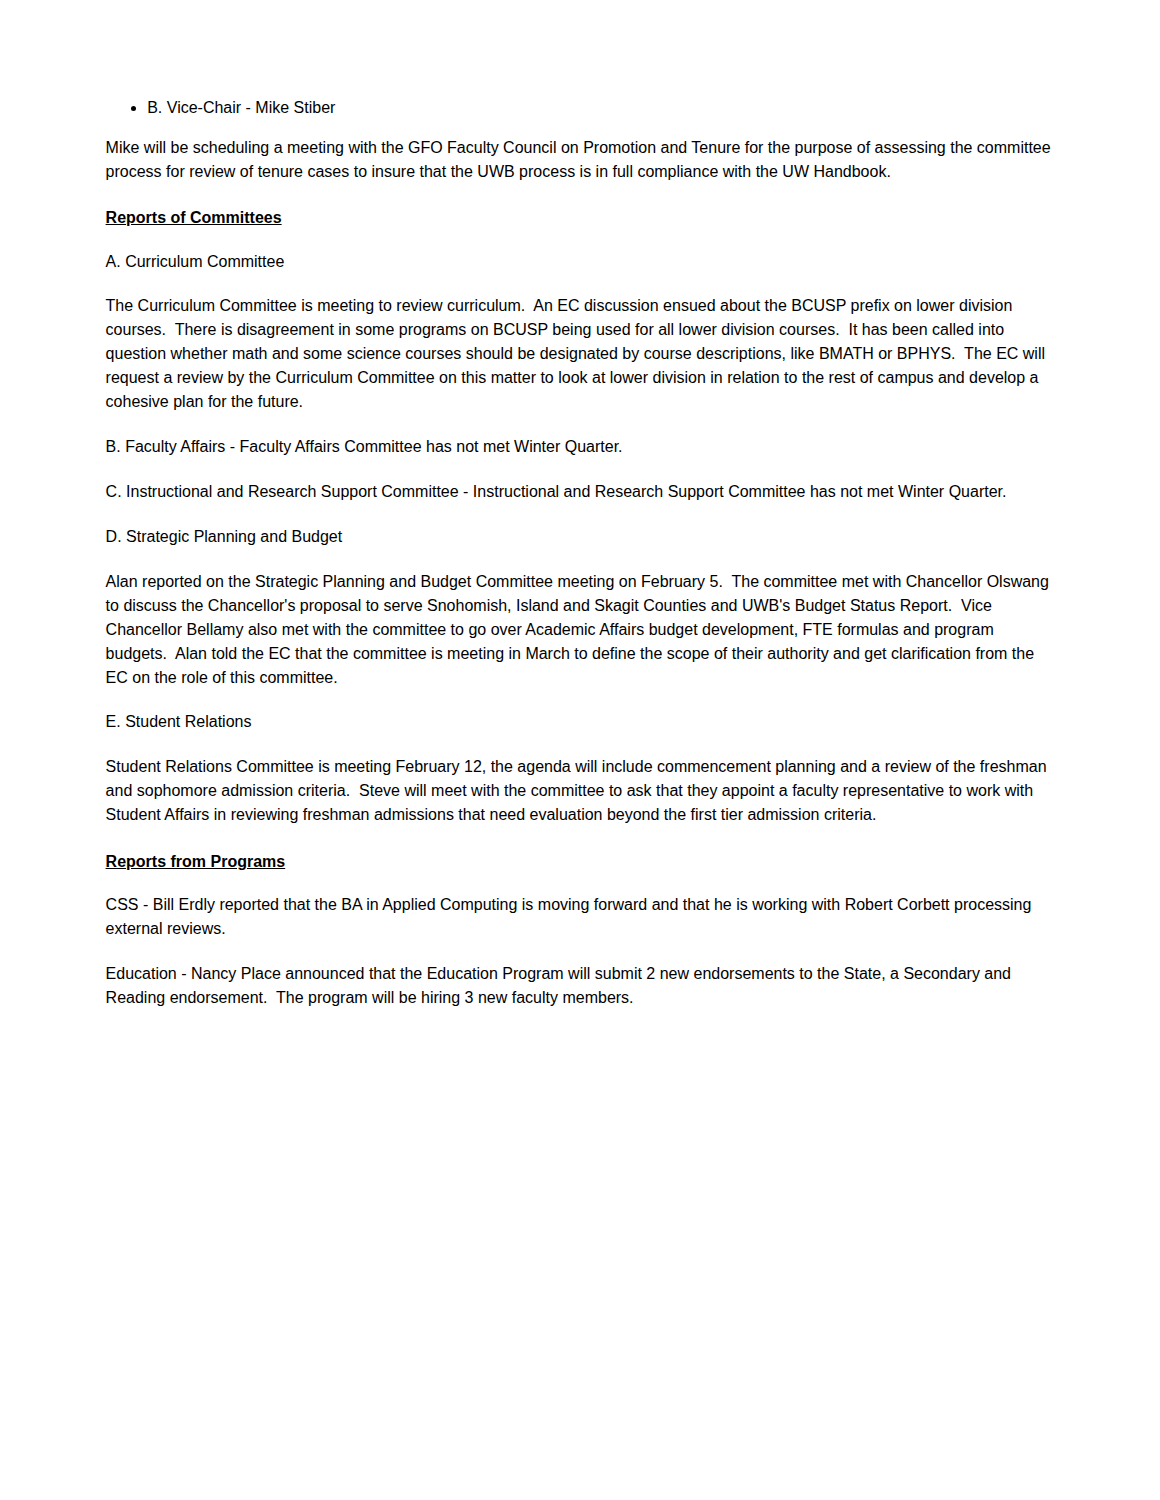B. Vice-Chair - Mike Stiber
Mike will be scheduling a meeting with the GFO Faculty Council on Promotion and Tenure for the purpose of assessing the committee process for review of tenure cases to insure that the UWB process is in full compliance with the UW Handbook.
Reports of Committees
A. Curriculum Committee
The Curriculum Committee is meeting to review curriculum. An EC discussion ensued about the BCUSP prefix on lower division courses. There is disagreement in some programs on BCUSP being used for all lower division courses. It has been called into question whether math and some science courses should be designated by course descriptions, like BMATH or BPHYS. The EC will request a review by the Curriculum Committee on this matter to look at lower division in relation to the rest of campus and develop a cohesive plan for the future.
B. Faculty Affairs - Faculty Affairs Committee has not met Winter Quarter.
C. Instructional and Research Support Committee - Instructional and Research Support Committee has not met Winter Quarter.
D. Strategic Planning and Budget
Alan reported on the Strategic Planning and Budget Committee meeting on February 5. The committee met with Chancellor Olswang to discuss the Chancellor's proposal to serve Snohomish, Island and Skagit Counties and UWB's Budget Status Report. Vice Chancellor Bellamy also met with the committee to go over Academic Affairs budget development, FTE formulas and program budgets. Alan told the EC that the committee is meeting in March to define the scope of their authority and get clarification from the EC on the role of this committee.
E. Student Relations
Student Relations Committee is meeting February 12, the agenda will include commencement planning and a review of the freshman and sophomore admission criteria. Steve will meet with the committee to ask that they appoint a faculty representative to work with Student Affairs in reviewing freshman admissions that need evaluation beyond the first tier admission criteria.
Reports from Programs
CSS - Bill Erdly reported that the BA in Applied Computing is moving forward and that he is working with Robert Corbett processing external reviews.
Education - Nancy Place announced that the Education Program will submit 2 new endorsements to the State, a Secondary and Reading endorsement. The program will be hiring 3 new faculty members.